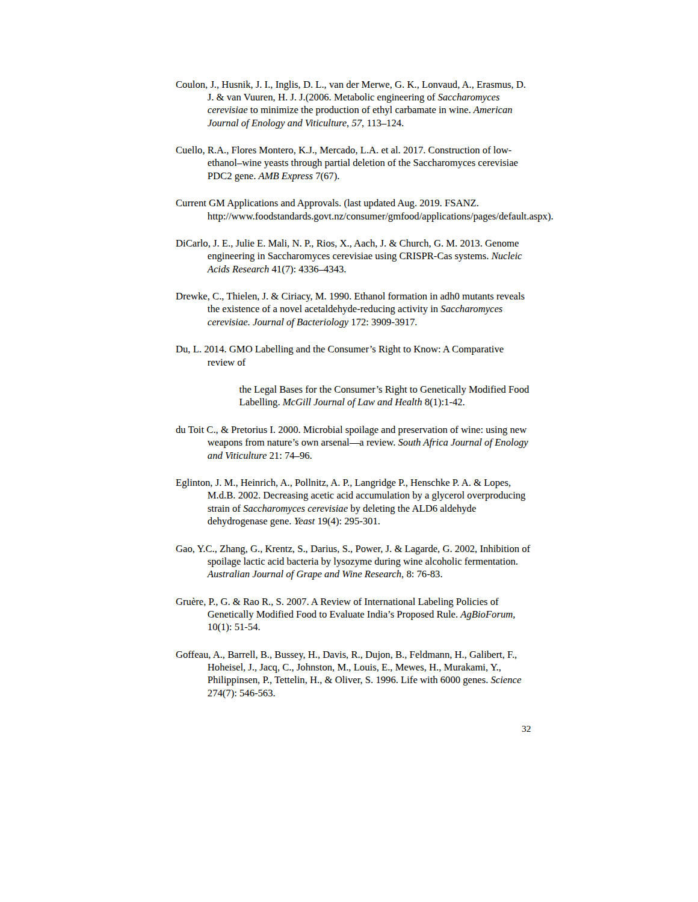Coulon, J., Husnik, J. I., Inglis, D. L., van der Merwe, G. K., Lonvaud, A., Erasmus, D. J. & van Vuuren, H. J. J.(2006. Metabolic engineering of Saccharomyces cerevisiae to minimize the production of ethyl carbamate in wine. American Journal of Enology and Viticulture, 57, 113–124.
Cuello, R.A., Flores Montero, K.J., Mercado, L.A. et al. 2017. Construction of low-ethanol–wine yeasts through partial deletion of the Saccharomyces cerevisiae PDC2 gene. AMB Express 7(67).
Current GM Applications and Approvals. (last updated Aug. 2019. FSANZ. http://www.foodstandards.govt.nz/consumer/gmfood/applications/pages/default.aspx).
DiCarlo, J. E., Julie E. Mali, N. P., Rios, X., Aach, J. & Church, G. M. 2013. Genome engineering in Saccharomyces cerevisiae using CRISPR-Cas systems. Nucleic Acids Research 41(7): 4336–4343.
Drewke, C., Thielen, J. & Ciriacy, M. 1990. Ethanol formation in adh0 mutants reveals the existence of a novel acetaldehyde-reducing activity in Saccharomyces cerevisiae. Journal of Bacteriology 172: 3909-3917.
Du, L. 2014. GMO Labelling and the Consumer’s Right to Know: A Comparative review of
the Legal Bases for the Consumer’s Right to Genetically Modified Food Labelling. McGill Journal of Law and Health 8(1):1-42.
du Toit C., & Pretorius I. 2000. Microbial spoilage and preservation of wine: using new weapons from nature’s own arsenal—a review. South Africa Journal of Enology and Viticulture 21: 74–96.
Eglinton, J. M., Heinrich, A., Pollnitz, A. P., Langridge P., Henschke P. A. & Lopes, M.d.B. 2002. Decreasing acetic acid accumulation by a glycerol overproducing strain of Saccharomyces cerevisiae by deleting the ALD6 aldehyde dehydrogenase gene. Yeast 19(4): 295-301.
Gao, Y.C., Zhang, G., Krentz, S., Darius, S., Power, J. & Lagarde, G. 2002, Inhibition of spoilage lactic acid bacteria by lysozyme during wine alcoholic fermentation. Australian Journal of Grape and Wine Research, 8: 76-83.
Gruère, P., G. & Rao R., S. 2007. A Review of International Labeling Policies of Genetically Modified Food to Evaluate India’s Proposed Rule. AgBioForum, 10(1): 51-54.
Goffeau, A., Barrell, B., Bussey, H., Davis, R., Dujon, B., Feldmann, H., Galibert, F., Hoheisel, J., Jacq, C., Johnston, M., Louis, E., Mewes, H., Murakami, Y., Philippinsen, P., Tettelin, H., & Oliver, S. 1996. Life with 6000 genes. Science 274(7): 546-563.
32